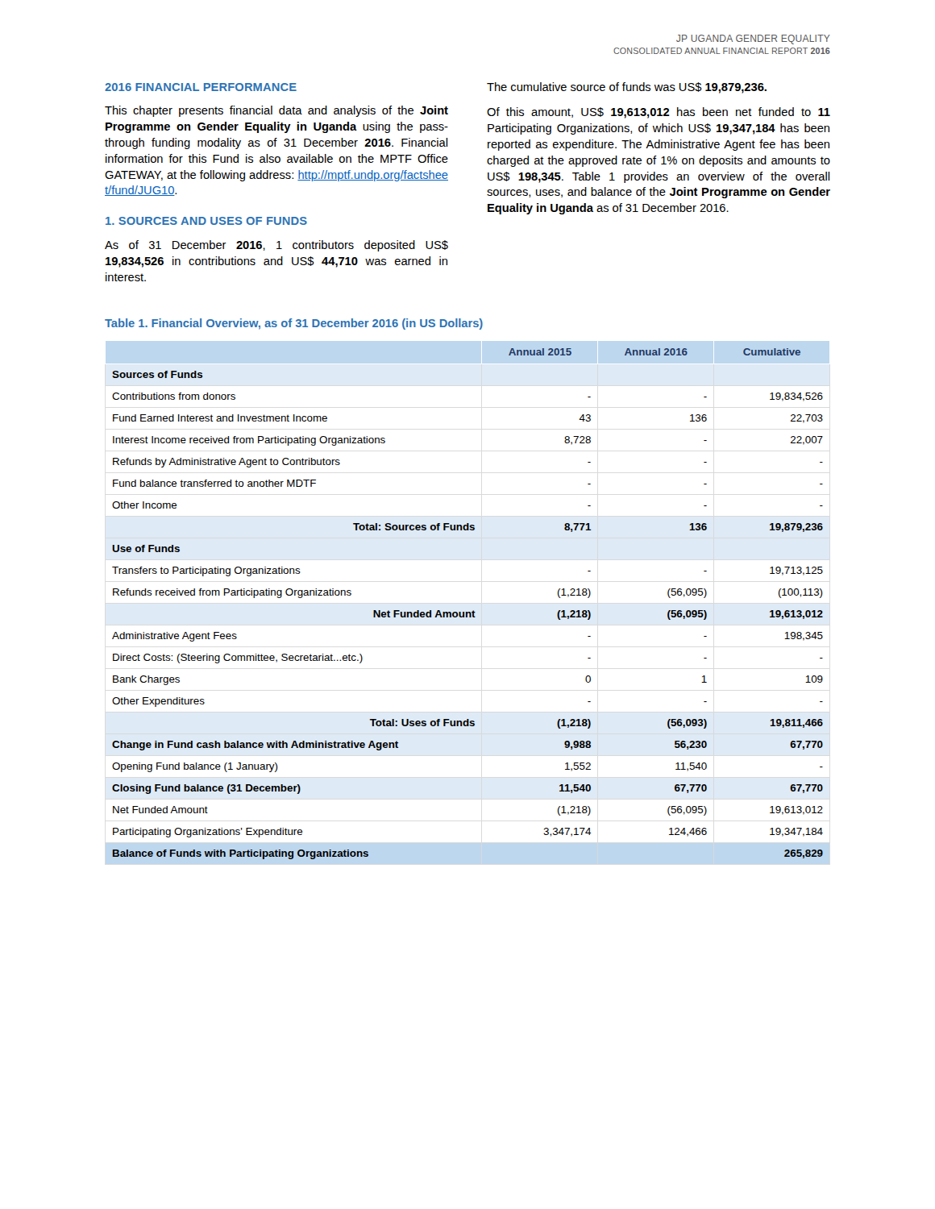JP UGANDA GENDER EQUALITY
CONSOLIDATED ANNUAL FINANCIAL REPORT 2016
2016 FINANCIAL PERFORMANCE
This chapter presents financial data and analysis of the Joint Programme on Gender Equality in Uganda using the pass-through funding modality as of 31 December 2016. Financial information for this Fund is also available on the MPTF Office GATEWAY, at the following address: http://mptf.undp.org/factsheet/fund/JUG10.
1. SOURCES AND USES OF FUNDS
As of 31 December 2016, 1 contributors deposited US$ 19,834,526 in contributions and US$ 44,710 was earned in interest.
The cumulative source of funds was US$ 19,879,236.
Of this amount, US$ 19,613,012 has been net funded to 11 Participating Organizations, of which US$ 19,347,184 has been reported as expenditure. The Administrative Agent fee has been charged at the approved rate of 1% on deposits and amounts to US$ 198,345. Table 1 provides an overview of the overall sources, uses, and balance of the Joint Programme on Gender Equality in Uganda as of 31 December 2016.
Table 1. Financial Overview, as of 31 December 2016 (in US Dollars)
| | Annual 2015 | Annual 2016 | Cumulative |
| --- | --- | --- | --- |
| Sources of Funds | | | |
| Contributions from donors | - | - | 19,834,526 |
| Fund Earned Interest and Investment Income | 43 | 136 | 22,703 |
| Interest Income received from Participating Organizations | 8,728 | - | 22,007 |
| Refunds by Administrative Agent to Contributors | - | - | - |
| Fund balance transferred to another MDTF | - | - | - |
| Other Income | - | - | - |
| Total: Sources of Funds | 8,771 | 136 | 19,879,236 |
| Use of Funds | | | |
| Transfers to Participating Organizations | - | - | 19,713,125 |
| Refunds received from Participating Organizations | (1,218) | (56,095) | (100,113) |
| Net Funded Amount | (1,218) | (56,095) | 19,613,012 |
| Administrative Agent Fees | - | - | 198,345 |
| Direct Costs: (Steering Committee, Secretariat...etc.) | - | - | - |
| Bank Charges | 0 | 1 | 109 |
| Other Expenditures | - | - | - |
| Total: Uses of Funds | (1,218) | (56,093) | 19,811,466 |
| Change in Fund cash balance with Administrative Agent | 9,988 | 56,230 | 67,770 |
| Opening Fund balance (1 January) | 1,552 | 11,540 | - |
| Closing Fund balance (31 December) | 11,540 | 67,770 | 67,770 |
| Net Funded Amount | (1,218) | (56,095) | 19,613,012 |
| Participating Organizations' Expenditure | 3,347,174 | 124,466 | 19,347,184 |
| Balance of Funds with Participating Organizations | | | 265,829 |